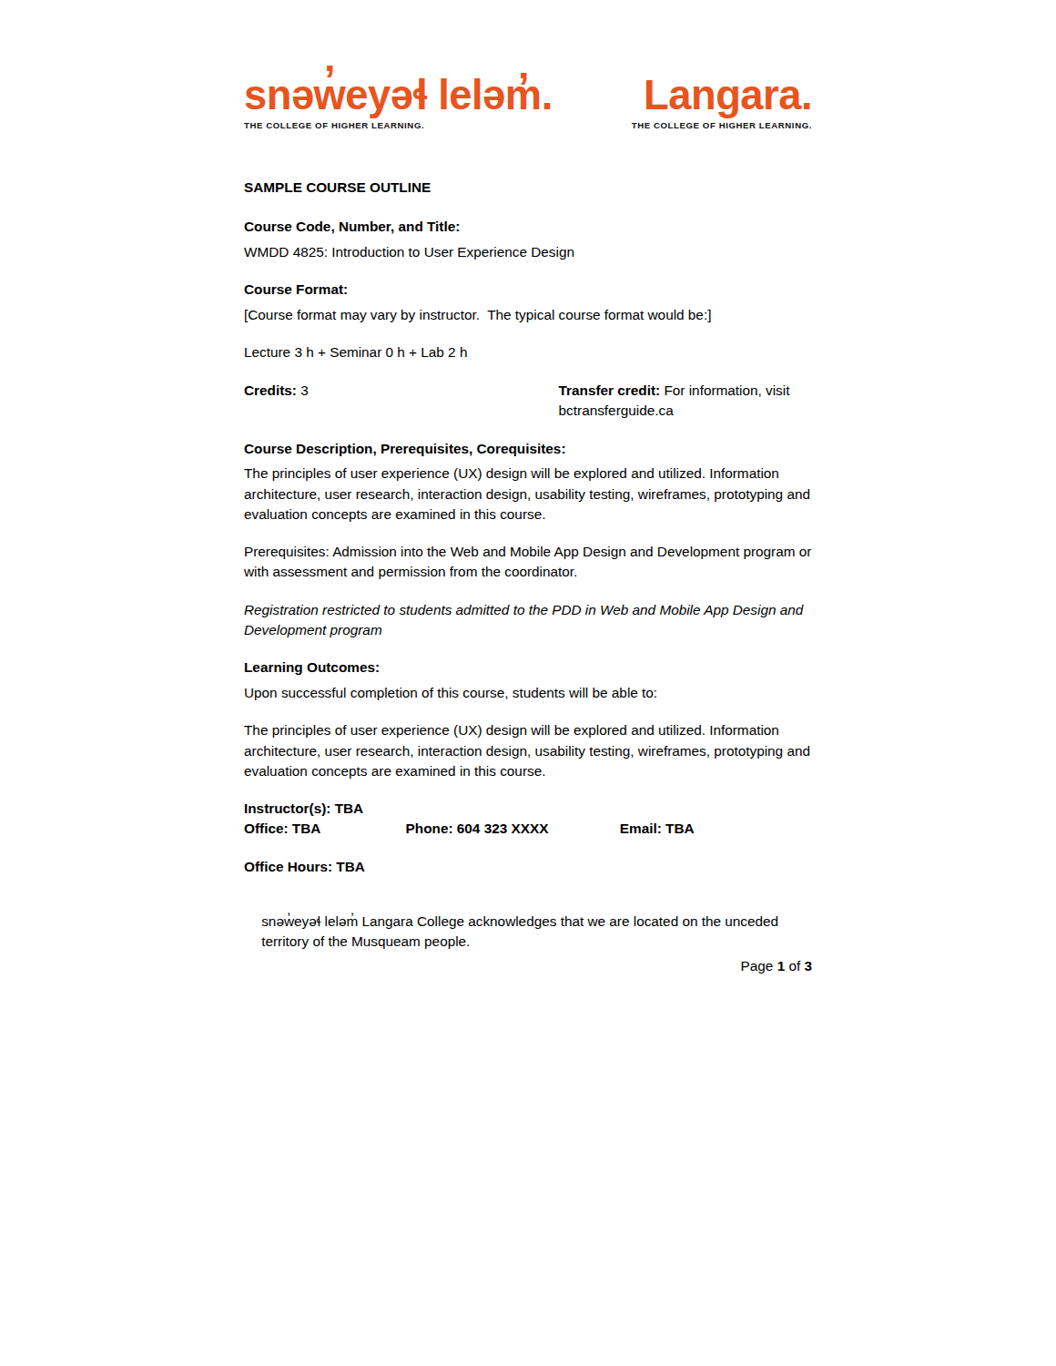snəw̓eyəɬ leləm̓.
THE COLLEGE OF HIGHER LEARNING.
Langara.
THE COLLEGE OF HIGHER LEARNING.
SAMPLE COURSE OUTLINE
Course Code, Number, and Title:
WMDD 4825: Introduction to User Experience Design
Course Format:
[Course format may vary by instructor. The typical course format would be:]
Lecture 3 h + Seminar 0 h + Lab 2 h
Credits: 3
Transfer credit: For information, visit bctransferguide.ca
Course Description, Prerequisites, Corequisites:
The principles of user experience (UX) design will be explored and utilized. Information architecture, user research, interaction design, usability testing, wireframes, prototyping and evaluation concepts are examined in this course.
Prerequisites: Admission into the Web and Mobile App Design and Development program or with assessment and permission from the coordinator.
Registration restricted to students admitted to the PDD in Web and Mobile App Design and Development program
Learning Outcomes:
Upon successful completion of this course, students will be able to:
The principles of user experience (UX) design will be explored and utilized. Information architecture, user research, interaction design, usability testing, wireframes, prototyping and evaluation concepts are examined in this course.
Instructor(s): TBA
Office: TBA Phone: 604 323 XXXX Email: TBA
Office Hours: TBA
snəw̓eyəɬ leləm̓ Langara College acknowledges that we are located on the unceded territory of the Musqueam people.
Page 1 of 3